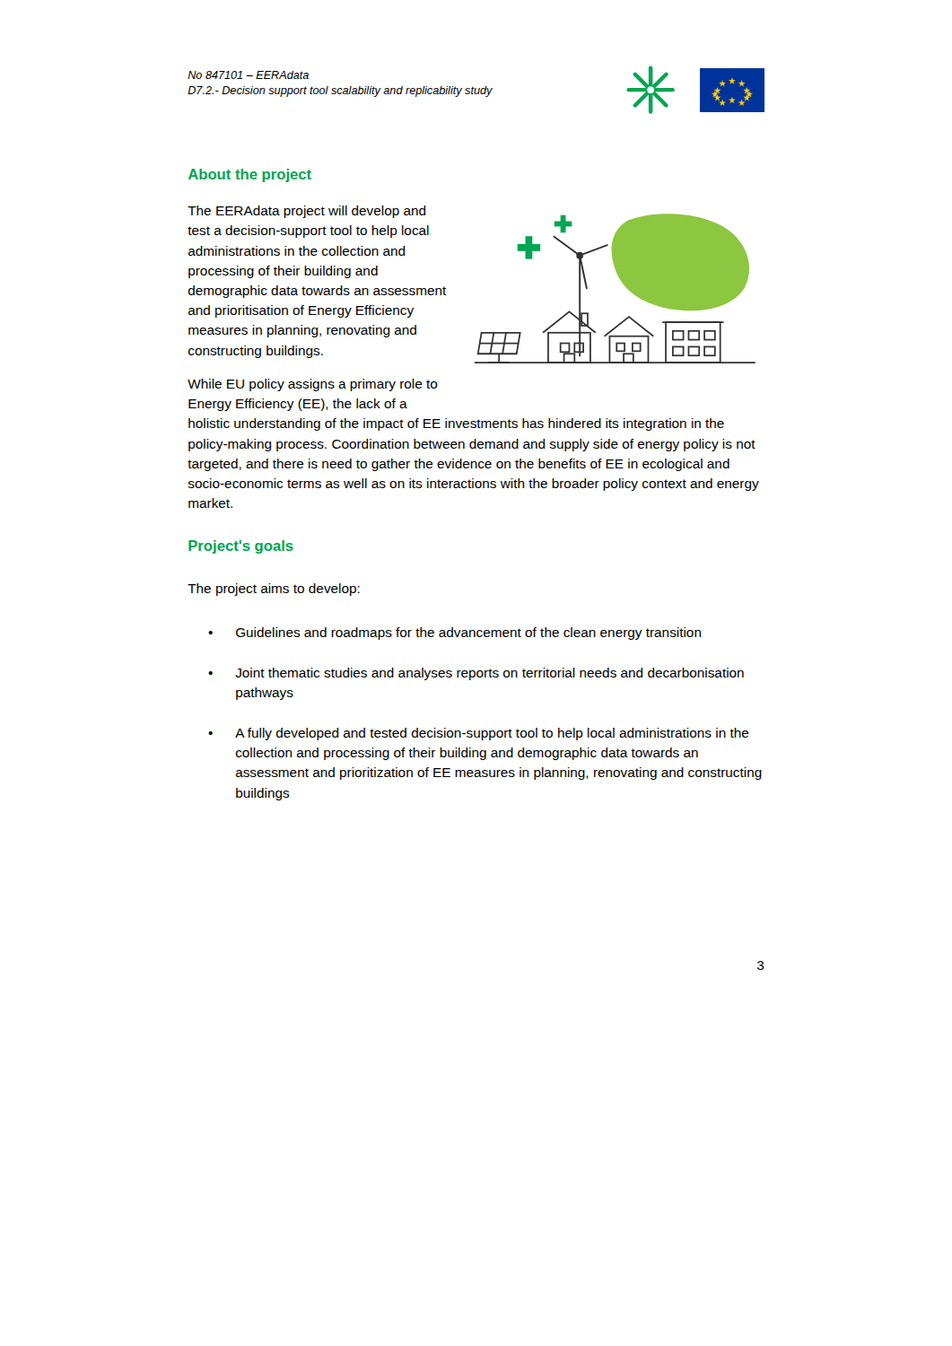No 847101 – EERAdata
D7.2.- Decision support tool scalability and replicability study
About the project
The EERAdata project will develop and test a decision-support tool to help local administrations in the collection and processing of their building and demographic data towards an assessment and prioritisation of Energy Efficiency measures in planning, renovating and constructing buildings.
While EU policy assigns a primary role to Energy Efficiency (EE), the lack of a holistic understanding of the impact of EE investments has hindered its integration in the policy-making process. Coordination between demand and supply side of energy policy is not targeted, and there is need to gather the evidence on the benefits of EE in ecological and socio-economic terms as well as on its interactions with the broader policy context and energy market.
Project's goals
The project aims to develop:
Guidelines and roadmaps for the advancement of the clean energy transition
Joint thematic studies and analyses reports on territorial needs and decarbonisation pathways
A fully developed and tested decision-support tool to help local administrations in the collection and processing of their building and demographic data towards an assessment and prioritization of EE measures in planning, renovating and constructing buildings
3